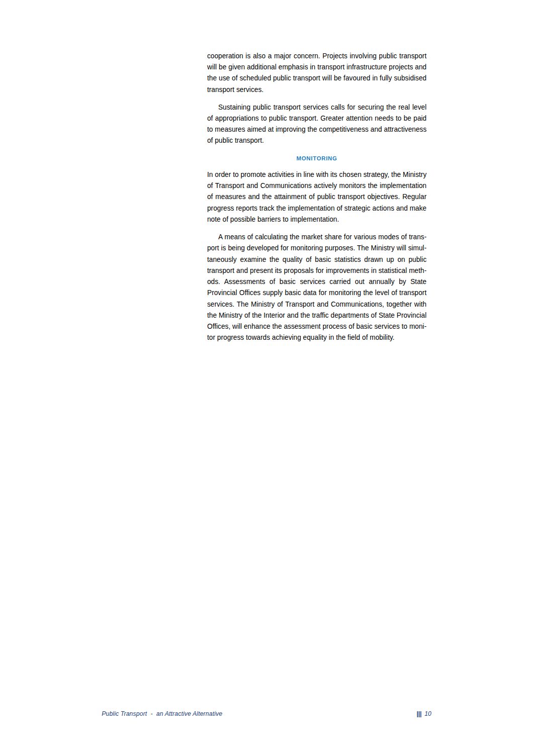cooperation is also a major concern. Projects involving public transport will be given additional emphasis in transport infrastructure projects and the use of scheduled public transport will be favoured in fully subsidised transport services.
Sustaining public transport services calls for securing the real level of appropriations to public transport. Greater attention needs to be paid to measures aimed at improving the competitiveness and attractiveness of public transport.
Monitoring
In order to promote activities in line with its chosen strategy, the Ministry of Transport and Communications actively monitors the implementation of measures and the attainment of public transport objectives. Regular progress reports track the implementation of strategic actions and make note of possible barriers to implementation.
A means of calculating the market share for various modes of transport is being developed for monitoring purposes. The Ministry will simultaneously examine the quality of basic statistics drawn up on public transport and present its proposals for improvements in statistical methods. Assessments of basic services carried out annually by State Provincial Offices supply basic data for monitoring the level of transport services. The Ministry of Transport and Communications, together with the Ministry of the Interior and the traffic departments of State Provincial Offices, will enhance the assessment process of basic services to monitor progress towards achieving equality in the field of mobility.
Public Transport - an Attractive Alternative
|||10